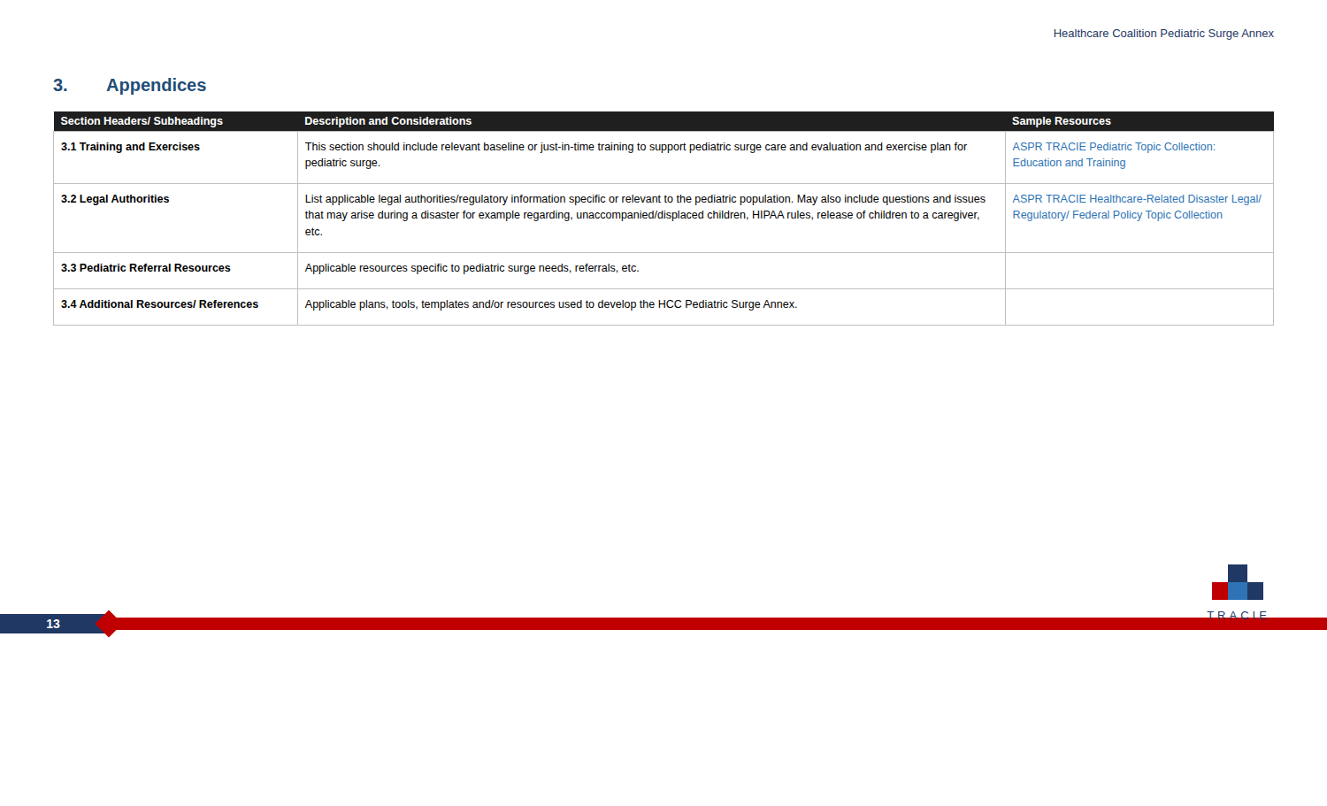Healthcare Coalition Pediatric Surge Annex
3. Appendices
| Section Headers/ Subheadings | Description and Considerations | Sample Resources |
| --- | --- | --- |
| 3.1 Training and Exercises | This section should include relevant baseline or just-in-time training to support pediatric surge care and evaluation and exercise plan for pediatric surge. | ASPR TRACIE Pediatric Topic Collection: Education and Training |
| 3.2 Legal Authorities | List applicable legal authorities/regulatory information specific or relevant to the pediatric population. May also include questions and issues that may arise during a disaster for example regarding, unaccompanied/displaced children, HIPAA rules, release of children to a caregiver, etc. | ASPR TRACIE Healthcare-Related Disaster Legal/ Regulatory/ Federal Policy Topic Collection |
| 3.3 Pediatric Referral Resources | Applicable resources specific to pediatric surge needs, referrals, etc. | |
| 3.4 Additional Resources/ References | Applicable plans, tools, templates and/or resources used to develop the HCC Pediatric Surge Annex. | |
13
TRACIE